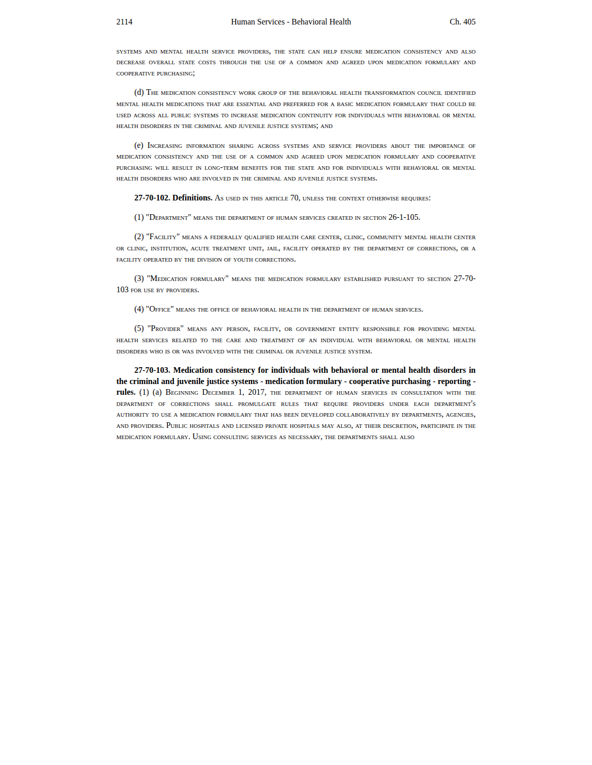2114 Human Services - Behavioral Health Ch. 405
systems and mental health service providers, the state can help ensure medication consistency and also decrease overall state costs through the use of a common and agreed upon medication formulary and cooperative purchasing;
(d) The medication consistency work group of the behavioral health transformation council identified mental health medications that are essential and preferred for a basic medication formulary that could be used across all public systems to increase medication continuity for individuals with behavioral or mental health disorders in the criminal and juvenile justice systems; and
(e) Increasing information sharing across systems and service providers about the importance of medication consistency and the use of a common and agreed upon medication formulary and cooperative purchasing will result in long-term benefits for the state and for individuals with behavioral or mental health disorders who are involved in the criminal and juvenile justice systems.
27-70-102. Definitions. As used in this article 70, unless the context otherwise requires:
(1) "Department" means the department of human services created in section 26-1-105.
(2) "Facility" means a federally qualified health care center, clinic, community mental health center or clinic, institution, acute treatment unit, jail, facility operated by the department of corrections, or a facility operated by the division of youth corrections.
(3) "Medication formulary" means the medication formulary established pursuant to section 27-70-103 for use by providers.
(4) "Office" means the office of behavioral health in the department of human services.
(5) "Provider" means any person, facility, or government entity responsible for providing mental health services related to the care and treatment of an individual with behavioral or mental health disorders who is or was involved with the criminal or juvenile justice system.
27-70-103. Medication consistency for individuals with behavioral or mental health disorders in the criminal and juvenile justice systems - medication formulary - cooperative purchasing - reporting - rules. (1) (a) Beginning December 1, 2017, the department of human services in consultation with the department of corrections shall promulgate rules that require providers under each department's authority to use a medication formulary that has been developed collaboratively by departments, agencies, and providers. Public hospitals and licensed private hospitals may also, at their discretion, participate in the medication formulary. Using consulting services as necessary, the departments shall also